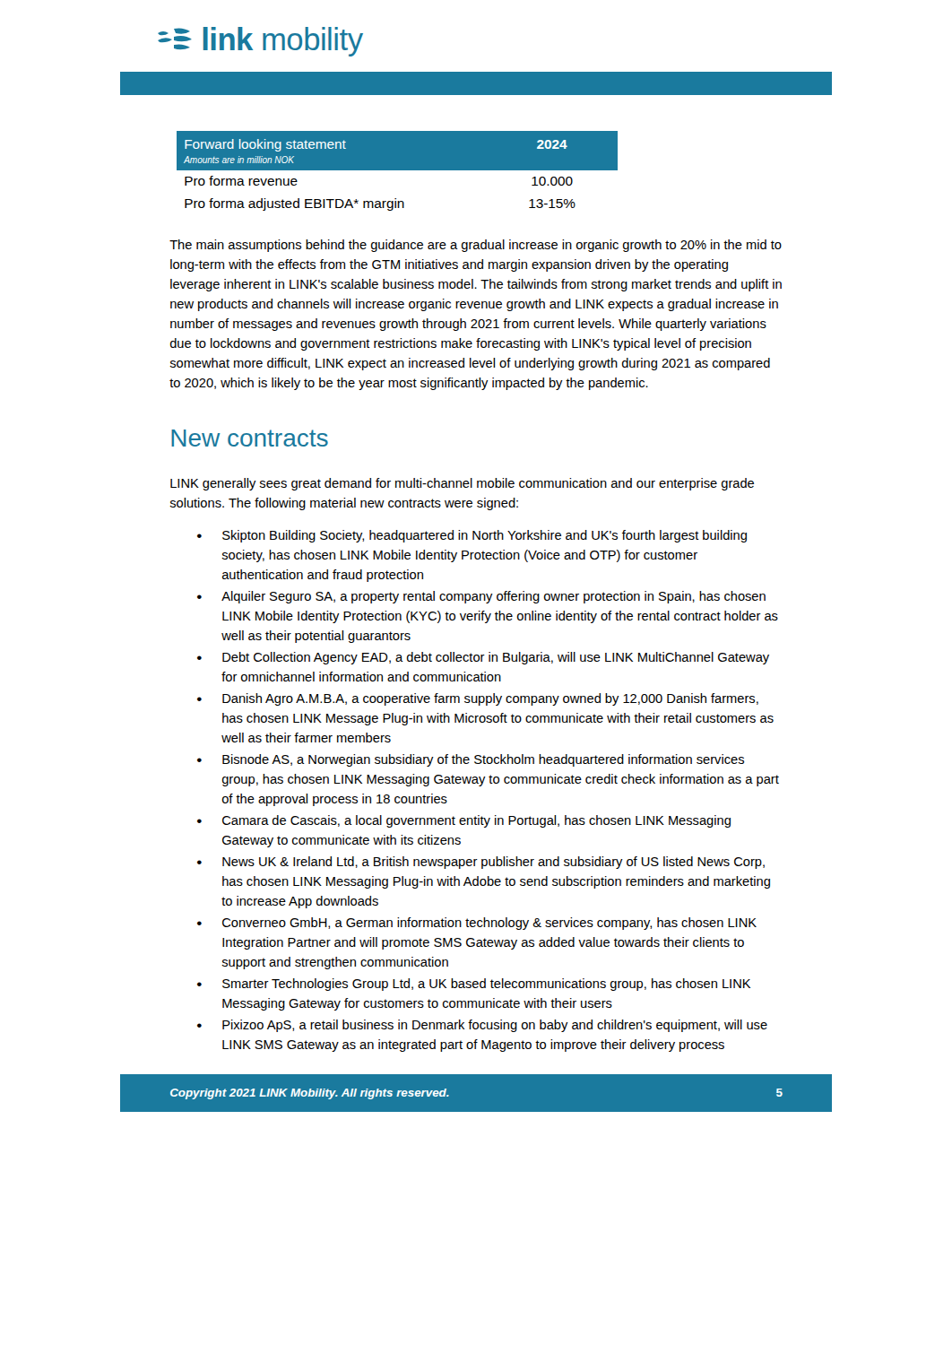link mobility
| Forward looking statement Amounts are in million NOK | 2024 |
| --- | --- |
| Pro forma revenue | 10.000 |
| Pro forma adjusted EBITDA* margin | 13-15% |
The main assumptions behind the guidance are a gradual increase in organic growth to 20% in the mid to long-term with the effects from the GTM initiatives and margin expansion driven by the operating leverage inherent in LINK's scalable business model. The tailwinds from strong market trends and uplift in new products and channels will increase organic revenue growth and LINK expects a gradual increase in number of messages and revenues growth through 2021 from current levels. While quarterly variations due to lockdowns and government restrictions make forecasting with LINK's typical level of precision somewhat more difficult, LINK expect an increased level of underlying growth during 2021 as compared to 2020, which is likely to be the year most significantly impacted by the pandemic.
New contracts
LINK generally sees great demand for multi-channel mobile communication and our enterprise grade solutions. The following material new contracts were signed:
Skipton Building Society, headquartered in North Yorkshire and UK's fourth largest building society, has chosen LINK Mobile Identity Protection (Voice and OTP) for customer authentication and fraud protection
Alquiler Seguro SA, a property rental company offering owner protection in Spain, has chosen LINK Mobile Identity Protection (KYC) to verify the online identity of the rental contract holder as well as their potential guarantors
Debt Collection Agency EAD, a debt collector in Bulgaria, will use LINK MultiChannel Gateway for omnichannel information and communication
Danish Agro A.M.B.A, a cooperative farm supply company owned by 12,000 Danish farmers, has chosen LINK Message Plug-in with Microsoft to communicate with their retail customers as well as their farmer members
Bisnode AS, a Norwegian subsidiary of the Stockholm headquartered information services group, has chosen LINK Messaging Gateway to communicate credit check information as a part of the approval process in 18 countries
Camara de Cascais, a local government entity in Portugal, has chosen LINK Messaging Gateway to communicate with its citizens
News UK & Ireland Ltd, a British newspaper publisher and subsidiary of US listed News Corp, has chosen LINK Messaging Plug-in with Adobe to send subscription reminders and marketing to increase App downloads
Converneo GmbH, a German information technology & services company, has chosen LINK Integration Partner and will promote SMS Gateway as added value towards their clients to support and strengthen communication
Smarter Technologies Group Ltd, a UK based telecommunications group, has chosen LINK Messaging Gateway for customers to communicate with their users
Pixizoo ApS, a retail business in Denmark focusing on baby and children's equipment, will use LINK SMS Gateway as an integrated part of Magento to improve their delivery process
Copyright 2021 LINK Mobility. All rights reserved. 5